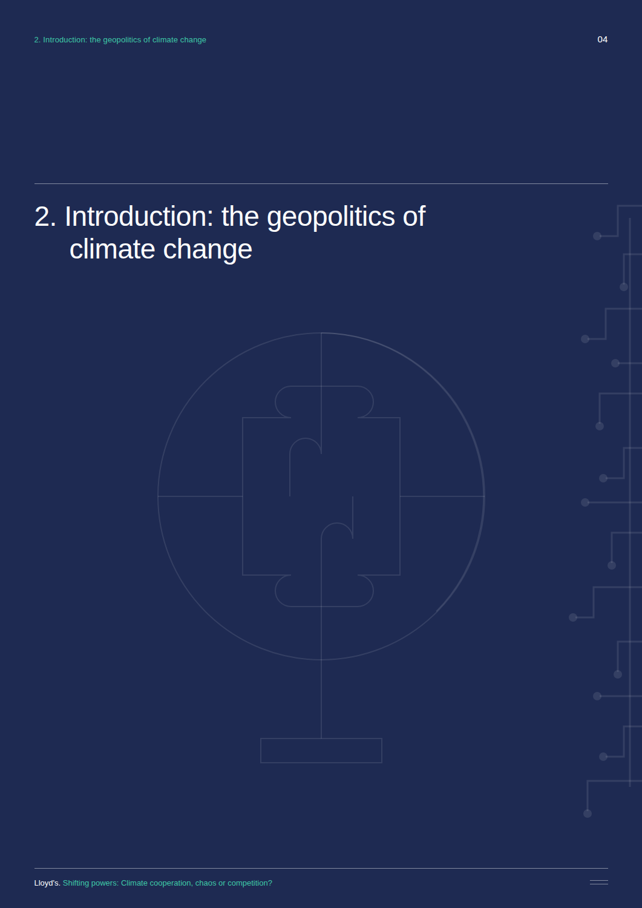2. Introduction: the geopolitics of climate change
04
2. Introduction: the geopolitics ofclimate change
Lloyd's. Shifting powers: Climate cooperation, chaos or competition?